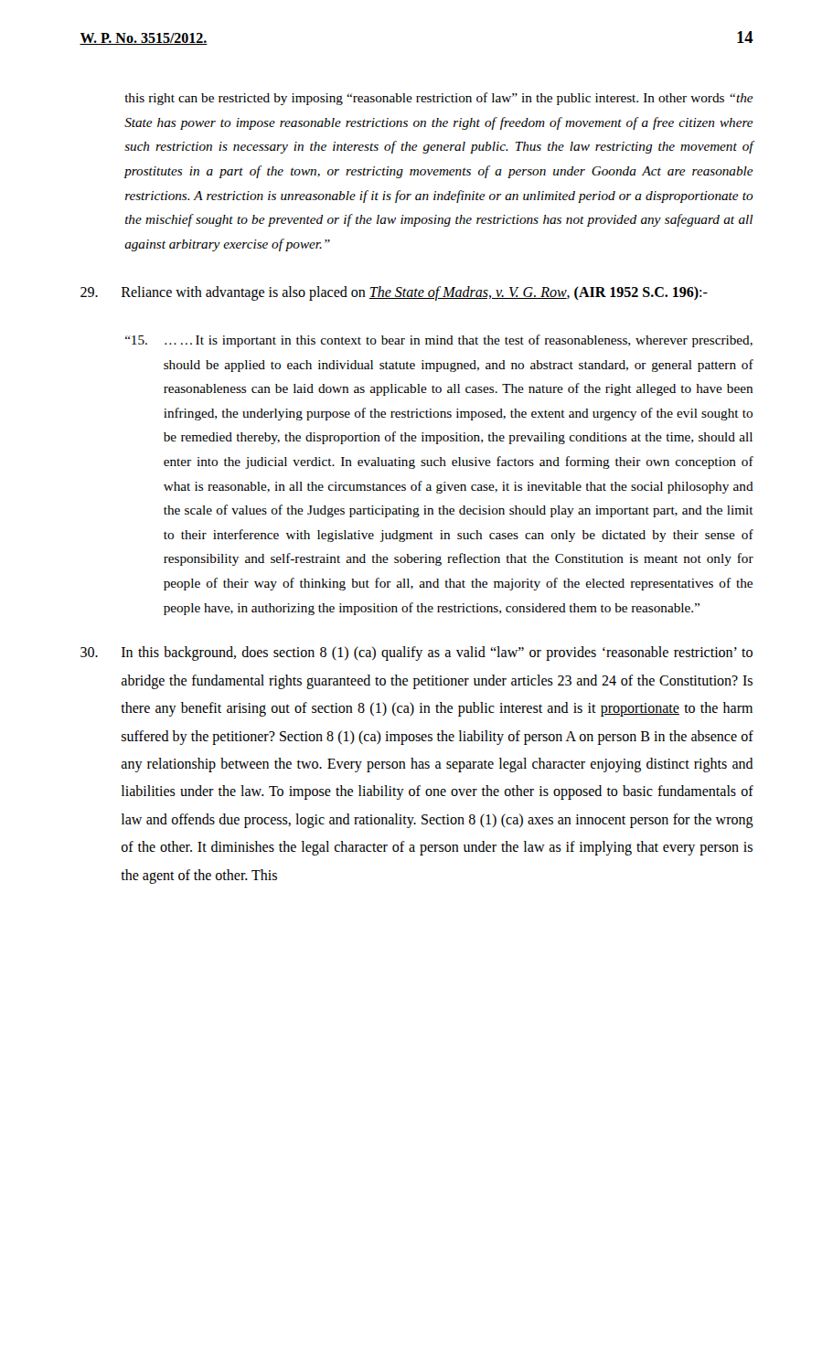W. P. No. 3515/2012. 14
this right can be restricted by imposing “reasonable restriction of law” in the public interest. In other words “the State has power to impose reasonable restrictions on the right of freedom of movement of a free citizen where such restriction is necessary in the interests of the general public. Thus the law restricting the movement of prostitutes in a part of the town, or restricting movements of a person under Goonda Act are reasonable restrictions. A restriction is unreasonable if it is for an indefinite or an unlimited period or a disproportionate to the mischief sought to be prevented or if the law imposing the restrictions has not provided any safeguard at all against arbitrary exercise of power.”
29.
Reliance with advantage is also placed on The State of Madras, v. V. G. Row, (AIR 1952 S.C. 196):-
“15.
……It is important in this context to bear in mind that the test of reasonableness, wherever prescribed, should be applied to each individual statute impugned, and no abstract standard, or general pattern of reasonableness can be laid down as applicable to all cases. The nature of the right alleged to have been infringed, the underlying purpose of the restrictions imposed, the extent and urgency of the evil sought to be remedied thereby, the disproportion of the imposition, the prevailing conditions at the time, should all enter into the judicial verdict. In evaluating such elusive factors and forming their own conception of what is reasonable, in all the circumstances of a given case, it is inevitable that the social philosophy and the scale of values of the Judges participating in the decision should play an important part, and the limit to their interference with legislative judgment in such cases can only be dictated by their sense of responsibility and self-restraint and the sobering reflection that the Constitution is meant not only for people of their way of thinking but for all, and that the majority of the elected representatives of the people have, in authorizing the imposition of the restrictions, considered them to be reasonable.”
30.
In this background, does section 8 (1) (ca) qualify as a valid “law” or provides ‘reasonable restriction’ to abridge the fundamental rights guaranteed to the petitioner under articles 23 and 24 of the Constitution? Is there any benefit arising out of section 8 (1) (ca) in the public interest and is it proportionate to the harm suffered by the petitioner? Section 8 (1) (ca) imposes the liability of person A on person B in the absence of any relationship between the two. Every person has a separate legal character enjoying distinct rights and liabilities under the law. To impose the liability of one over the other is opposed to basic fundamentals of law and offends due process, logic and rationality. Section 8 (1) (ca) axes an innocent person for the wrong of the other. It diminishes the legal character of a person under the law as if implying that every person is the agent of the other. This